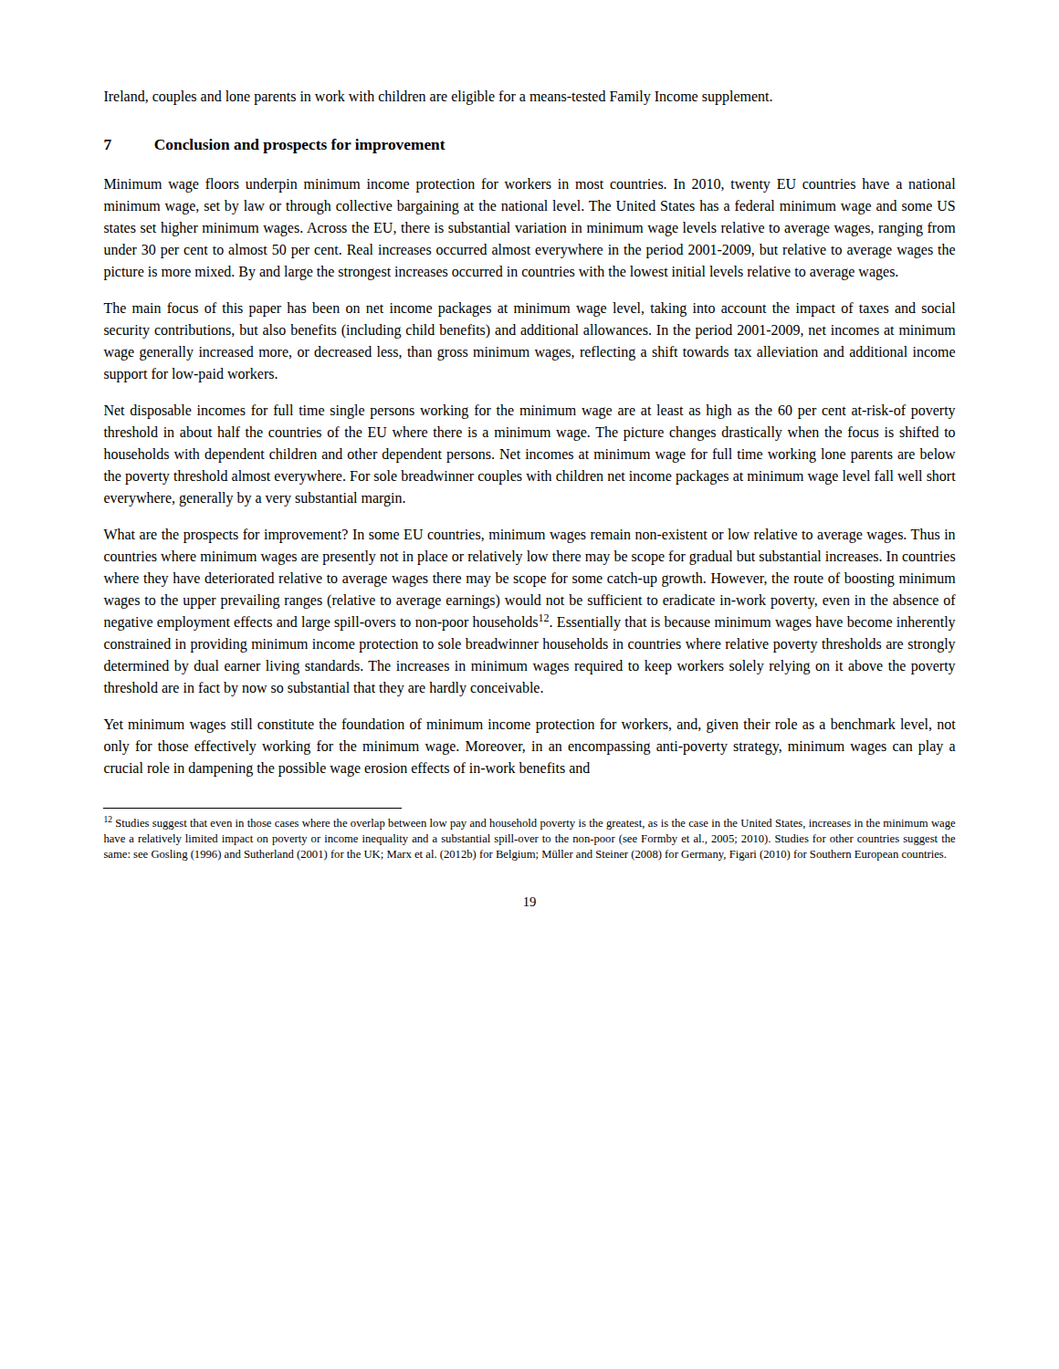Ireland, couples and lone parents in work with children are eligible for a means-tested Family Income supplement.
7 Conclusion and prospects for improvement
Minimum wage floors underpin minimum income protection for workers in most countries. In 2010, twenty EU countries have a national minimum wage, set by law or through collective bargaining at the national level. The United States has a federal minimum wage and some US states set higher minimum wages. Across the EU, there is substantial variation in minimum wage levels relative to average wages, ranging from under 30 per cent to almost 50 per cent. Real increases occurred almost everywhere in the period 2001-2009, but relative to average wages the picture is more mixed. By and large the strongest increases occurred in countries with the lowest initial levels relative to average wages.
The main focus of this paper has been on net income packages at minimum wage level, taking into account the impact of taxes and social security contributions, but also benefits (including child benefits) and additional allowances. In the period 2001-2009, net incomes at minimum wage generally increased more, or decreased less, than gross minimum wages, reflecting a shift towards tax alleviation and additional income support for low-paid workers.
Net disposable incomes for full time single persons working for the minimum wage are at least as high as the 60 per cent at-risk-of poverty threshold in about half the countries of the EU where there is a minimum wage. The picture changes drastically when the focus is shifted to households with dependent children and other dependent persons. Net incomes at minimum wage for full time working lone parents are below the poverty threshold almost everywhere. For sole breadwinner couples with children net income packages at minimum wage level fall well short everywhere, generally by a very substantial margin.
What are the prospects for improvement? In some EU countries, minimum wages remain non-existent or low relative to average wages. Thus in countries where minimum wages are presently not in place or relatively low there may be scope for gradual but substantial increases. In countries where they have deteriorated relative to average wages there may be scope for some catch-up growth. However, the route of boosting minimum wages to the upper prevailing ranges (relative to average earnings) would not be sufficient to eradicate in-work poverty, even in the absence of negative employment effects and large spill-overs to non-poor households12. Essentially that is because minimum wages have become inherently constrained in providing minimum income protection to sole breadwinner households in countries where relative poverty thresholds are strongly determined by dual earner living standards. The increases in minimum wages required to keep workers solely relying on it above the poverty threshold are in fact by now so substantial that they are hardly conceivable.
Yet minimum wages still constitute the foundation of minimum income protection for workers, and, given their role as a benchmark level, not only for those effectively working for the minimum wage. Moreover, in an encompassing anti-poverty strategy, minimum wages can play a crucial role in dampening the possible wage erosion effects of in-work benefits and
12 Studies suggest that even in those cases where the overlap between low pay and household poverty is the greatest, as is the case in the United States, increases in the minimum wage have a relatively limited impact on poverty or income inequality and a substantial spill-over to the non-poor (see Formby et al., 2005; 2010). Studies for other countries suggest the same: see Gosling (1996) and Sutherland (2001) for the UK; Marx et al. (2012b) for Belgium; Müller and Steiner (2008) for Germany, Figari (2010) for Southern European countries.
19